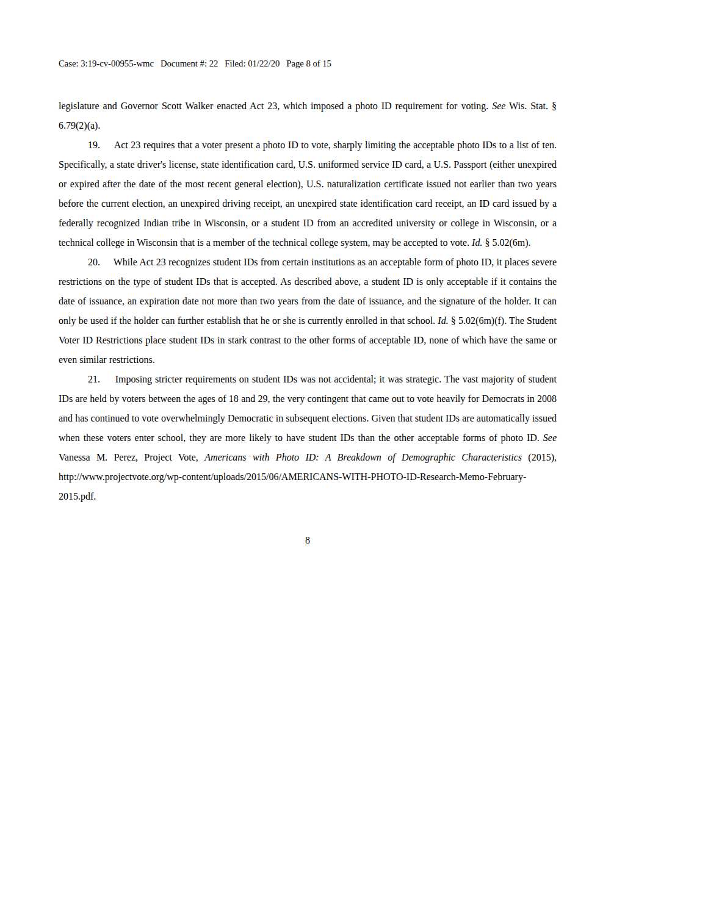Case: 3:19-cv-00955-wmc Document #: 22 Filed: 01/22/20 Page 8 of 15
legislature and Governor Scott Walker enacted Act 23, which imposed a photo ID requirement for voting. See Wis. Stat. § 6.79(2)(a).
19. Act 23 requires that a voter present a photo ID to vote, sharply limiting the acceptable photo IDs to a list of ten. Specifically, a state driver's license, state identification card, U.S. uniformed service ID card, a U.S. Passport (either unexpired or expired after the date of the most recent general election), U.S. naturalization certificate issued not earlier than two years before the current election, an unexpired driving receipt, an unexpired state identification card receipt, an ID card issued by a federally recognized Indian tribe in Wisconsin, or a student ID from an accredited university or college in Wisconsin, or a technical college in Wisconsin that is a member of the technical college system, may be accepted to vote. Id. § 5.02(6m).
20. While Act 23 recognizes student IDs from certain institutions as an acceptable form of photo ID, it places severe restrictions on the type of student IDs that is accepted. As described above, a student ID is only acceptable if it contains the date of issuance, an expiration date not more than two years from the date of issuance, and the signature of the holder. It can only be used if the holder can further establish that he or she is currently enrolled in that school. Id. § 5.02(6m)(f). The Student Voter ID Restrictions place student IDs in stark contrast to the other forms of acceptable ID, none of which have the same or even similar restrictions.
21. Imposing stricter requirements on student IDs was not accidental; it was strategic. The vast majority of student IDs are held by voters between the ages of 18 and 29, the very contingent that came out to vote heavily for Democrats in 2008 and has continued to vote overwhelmingly Democratic in subsequent elections. Given that student IDs are automatically issued when these voters enter school, they are more likely to have student IDs than the other acceptable forms of photo ID. See Vanessa M. Perez, Project Vote, Americans with Photo ID: A Breakdown of Demographic Characteristics (2015), http://www.projectvote.org/wp-content/uploads/2015/06/AMERICANS-WITH-PHOTO-ID-Research-Memo-February-2015.pdf.
8